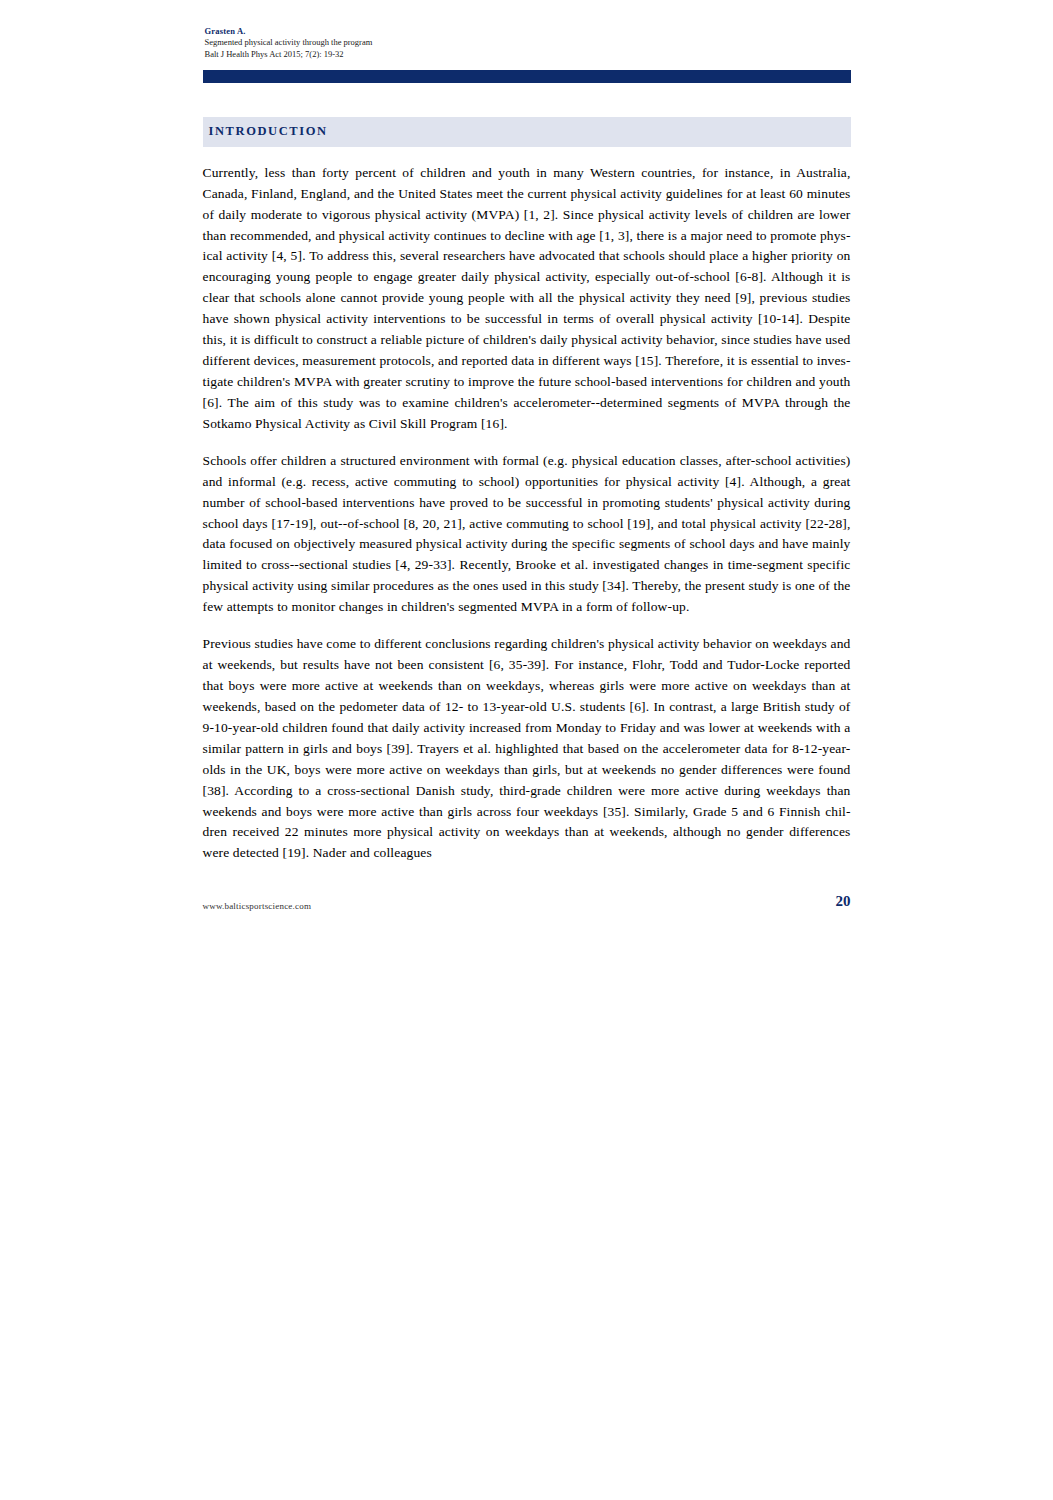Grasten A. Segmented physical activity through the program Balt J Health Phys Act 2015; 7(2): 19-32
Introduction
Currently, less than forty percent of children and youth in many Western countries, for instance, in Australia, Canada, Finland, England, and the United States meet the current physical activity guidelines for at least 60 minutes of daily moderate to vigorous physical activity (MVPA) [1, 2]. Since physical activity levels of children are lower than recommended, and physical activity continues to decline with age [1, 3], there is a major need to promote physical activity [4, 5]. To address this, several researchers have advocated that schools should place a higher priority on encouraging young people to engage greater daily physical activity, especially out-of-school [6-8]. Although it is clear that schools alone cannot provide young people with all the physical activity they need [9], previous studies have shown physical activity interventions to be successful in terms of overall physical activity [10-14]. Despite this, it is difficult to construct a reliable picture of children's daily physical activity behavior, since studies have used different devices, measurement protocols, and reported data in different ways [15]. Therefore, it is essential to investigate children's MVPA with greater scrutiny to improve the future school-based interventions for children and youth [6]. The aim of this study was to examine children's accelerometer--determined segments of MVPA through the Sotkamo Physical Activity as Civil Skill Program [16].
Schools offer children a structured environment with formal (e.g. physical education classes, after-school activities) and informal (e.g. recess, active commuting to school) opportunities for physical activity [4]. Although, a great number of school-based interventions have proved to be successful in promoting students' physical activity during school days [17-19], out--of-school [8, 20, 21], active commuting to school [19], and total physical activity [22-28], data focused on objectively measured physical activity during the specific segments of school days and have mainly limited to cross--sectional studies [4, 29-33]. Recently, Brooke et al. investigated changes in time-segment specific physical activity using similar procedures as the ones used in this study [34]. Thereby, the present study is one of the few attempts to monitor changes in children's segmented MVPA in a form of follow-up.
Previous studies have come to different conclusions regarding children's physical activity behavior on weekdays and at weekends, but results have not been consistent [6, 35-39]. For instance, Flohr, Todd and Tudor-Locke reported that boys were more active at weekends than on weekdays, whereas girls were more active on weekdays than at weekends, based on the pedometer data of 12- to 13-year-old U.S. students [6]. In contrast, a large British study of 9-10-year-old children found that daily activity increased from Monday to Friday and was lower at weekends with a similar pattern in girls and boys [39]. Trayers et al. highlighted that based on the accelerometer data for 8-12-year-olds in the UK, boys were more active on weekdays than girls, but at weekends no gender differences were found [38]. According to a cross-sectional Danish study, third-grade children were more active during weekdays than weekends and boys were more active than girls across four weekdays [35]. Similarly, Grade 5 and 6 Finnish children received 22 minutes more physical activity on weekdays than at weekends, although no gender differences were detected [19]. Nader and colleagues
www.balticsportscience.com 20